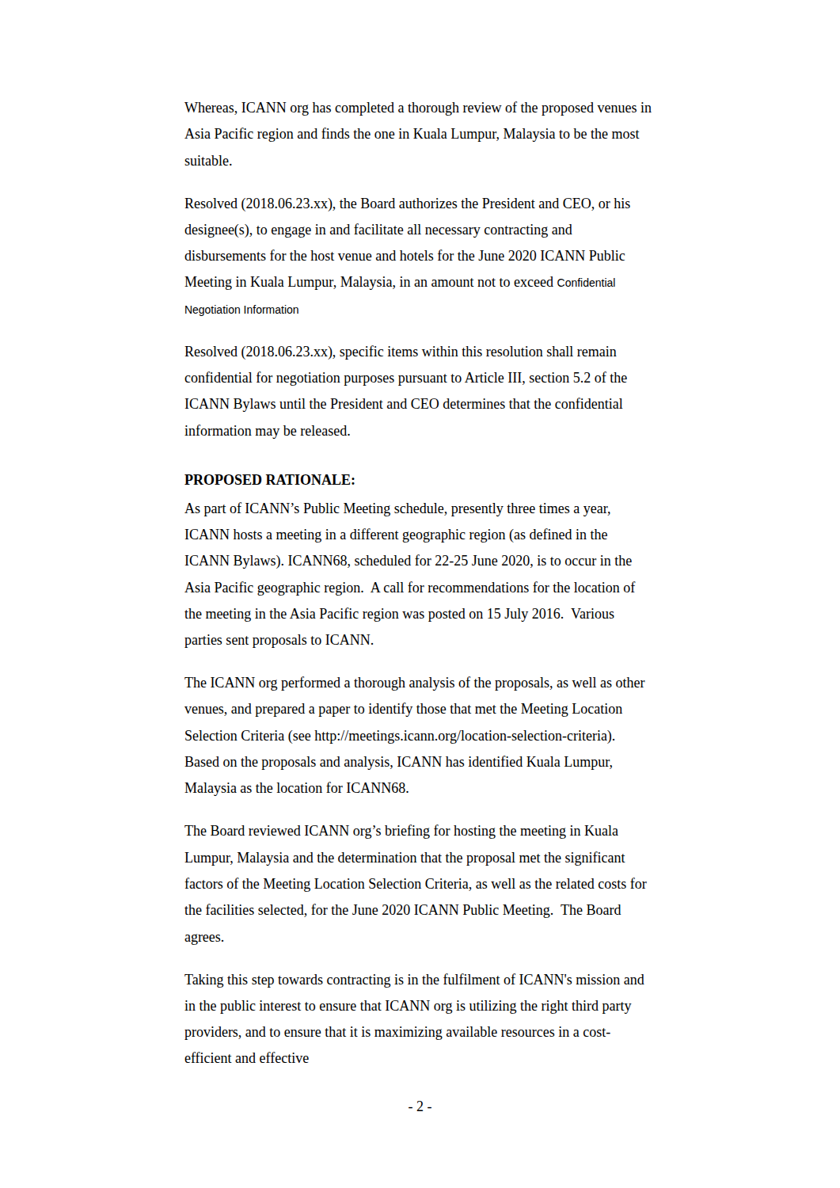Whereas, ICANN org has completed a thorough review of the proposed venues in Asia Pacific region and finds the one in Kuala Lumpur, Malaysia to be the most suitable.
Resolved (2018.06.23.xx), the Board authorizes the President and CEO, or his designee(s), to engage in and facilitate all necessary contracting and disbursements for the host venue and hotels for the June 2020 ICANN Public Meeting in Kuala Lumpur, Malaysia, in an amount not to exceed Confidential Negotiation Information
Resolved (2018.06.23.xx), specific items within this resolution shall remain confidential for negotiation purposes pursuant to Article III, section 5.2 of the ICANN Bylaws until the President and CEO determines that the confidential information may be released.
PROPOSED RATIONALE:
As part of ICANN’s Public Meeting schedule, presently three times a year, ICANN hosts a meeting in a different geographic region (as defined in the ICANN Bylaws). ICANN68, scheduled for 22-25 June 2020, is to occur in the Asia Pacific geographic region. A call for recommendations for the location of the meeting in the Asia Pacific region was posted on 15 July 2016. Various parties sent proposals to ICANN.
The ICANN org performed a thorough analysis of the proposals, as well as other venues, and prepared a paper to identify those that met the Meeting Location Selection Criteria (see http://meetings.icann.org/location-selection-criteria). Based on the proposals and analysis, ICANN has identified Kuala Lumpur, Malaysia as the location for ICANN68.
The Board reviewed ICANN org’s briefing for hosting the meeting in Kuala Lumpur, Malaysia and the determination that the proposal met the significant factors of the Meeting Location Selection Criteria, as well as the related costs for the facilities selected, for the June 2020 ICANN Public Meeting. The Board agrees.
Taking this step towards contracting is in the fulfilment of ICANN's mission and in the public interest to ensure that ICANN org is utilizing the right third party providers, and to ensure that it is maximizing available resources in a cost-efficient and effective
- 2 -